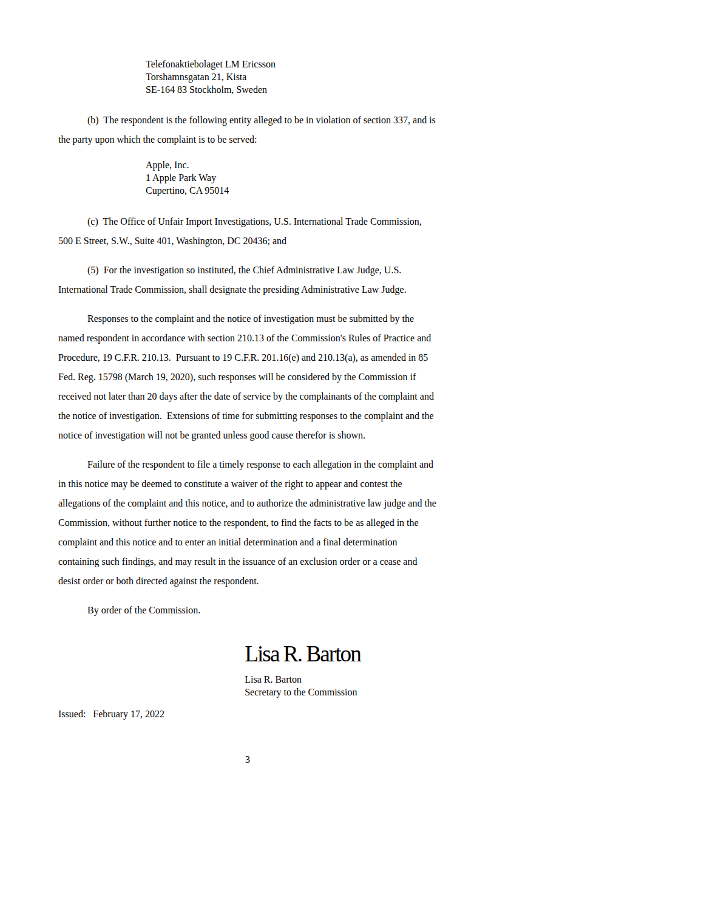Telefonaktiebolaget LM Ericsson
Torshamnsgatan 21, Kista
SE-164 83 Stockholm, Sweden
(b) The respondent is the following entity alleged to be in violation of section 337, and is the party upon which the complaint is to be served:
Apple, Inc.
1 Apple Park Way
Cupertino, CA 95014
(c) The Office of Unfair Import Investigations, U.S. International Trade Commission, 500 E Street, S.W., Suite 401, Washington, DC 20436; and
(5) For the investigation so instituted, the Chief Administrative Law Judge, U.S. International Trade Commission, shall designate the presiding Administrative Law Judge.
Responses to the complaint and the notice of investigation must be submitted by the named respondent in accordance with section 210.13 of the Commission's Rules of Practice and Procedure, 19 C.F.R. 210.13. Pursuant to 19 C.F.R. 201.16(e) and 210.13(a), as amended in 85 Fed. Reg. 15798 (March 19, 2020), such responses will be considered by the Commission if received not later than 20 days after the date of service by the complainants of the complaint and the notice of investigation. Extensions of time for submitting responses to the complaint and the notice of investigation will not be granted unless good cause therefor is shown.
Failure of the respondent to file a timely response to each allegation in the complaint and in this notice may be deemed to constitute a waiver of the right to appear and contest the allegations of the complaint and this notice, and to authorize the administrative law judge and the Commission, without further notice to the respondent, to find the facts to be as alleged in the complaint and this notice and to enter an initial determination and a final determination containing such findings, and may result in the issuance of an exclusion order or a cease and desist order or both directed against the respondent.
By order of the Commission.
Lisa R. Barton
Lisa R. Barton
Secretary to the Commission
Issued: February 17, 2022
3